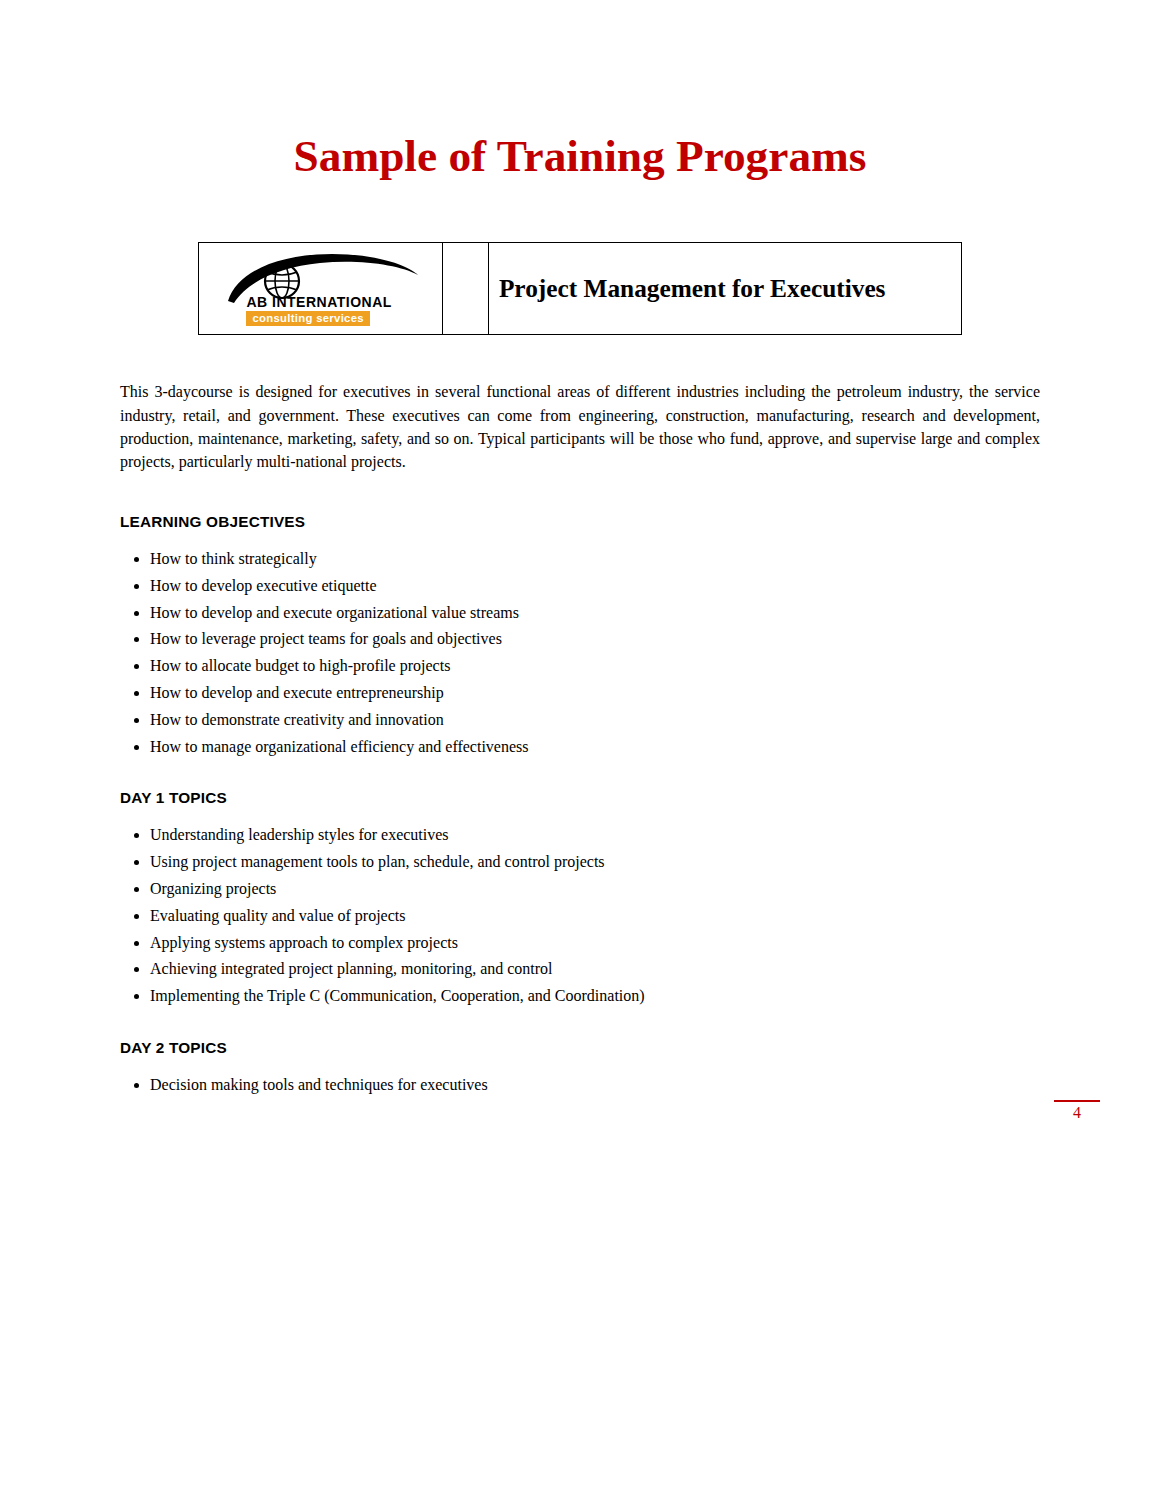Sample of Training Programs
| AB INTERNATIONAL consulting services | | Project Management for Executives |
This 3-daycourse is designed for executives in several functional areas of different industries including the petroleum industry, the service industry, retail, and government. These executives can come from engineering, construction, manufacturing, research and development, production, maintenance, marketing, safety, and so on. Typical participants will be those who fund, approve, and supervise large and complex projects, particularly multi-national projects.
LEARNING OBJECTIVES
How to think strategically
How to develop executive etiquette
How to develop and execute organizational value streams
How to leverage project teams for goals and objectives
How to allocate budget to high-profile projects
How to develop and execute entrepreneurship
How to demonstrate creativity and innovation
How to manage organizational efficiency and effectiveness
DAY 1 TOPICS
Understanding leadership styles for executives
Using project management tools to plan, schedule, and control projects
Organizing projects
Evaluating quality and value of projects
Applying systems approach to complex projects
Achieving integrated project planning, monitoring, and control
Implementing the Triple C (Communication, Cooperation, and Coordination)
DAY 2 TOPICS
Decision making tools and techniques for executives
4